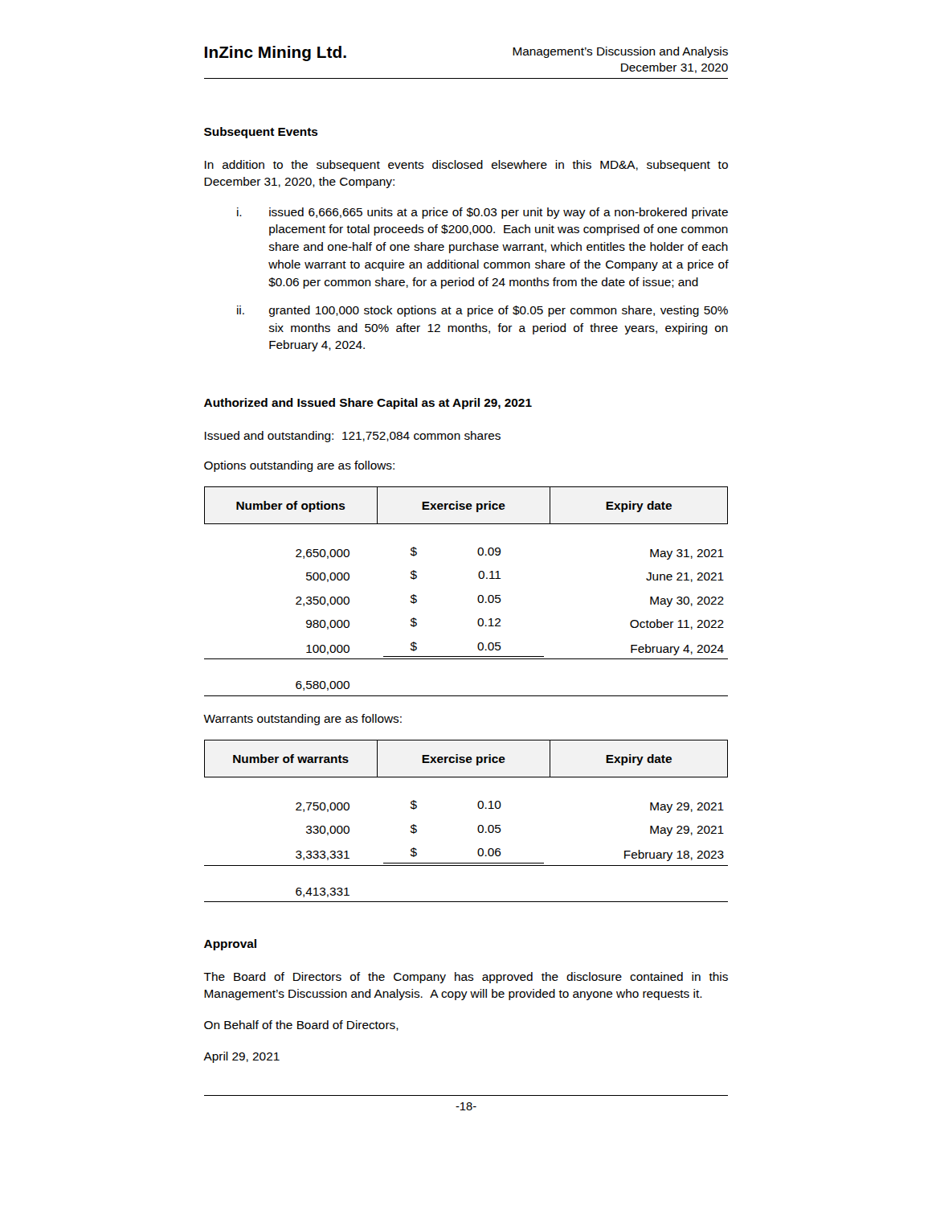InZinc Mining Ltd.
Management’s Discussion and Analysis
December 31, 2020
Subsequent Events
In addition to the subsequent events disclosed elsewhere in this MD&A, subsequent to December 31, 2020, the Company:
issued 6,666,665 units at a price of $0.03 per unit by way of a non-brokered private placement for total proceeds of $200,000. Each unit was comprised of one common share and one-half of one share purchase warrant, which entitles the holder of each whole warrant to acquire an additional common share of the Company at a price of $0.06 per common share, for a period of 24 months from the date of issue; and
granted 100,000 stock options at a price of $0.05 per common share, vesting 50% six months and 50% after 12 months, for a period of three years, expiring on February 4, 2024.
Authorized and Issued Share Capital as at April 29, 2021
Issued and outstanding: 121,752,084 common shares
Options outstanding are as follows:
| Number of options | Exercise price | Expiry date |
| --- | --- | --- |
| 2,650,000 | / $ / 0.09 / | May 31, 2021 |
| 500,000 | / $ / 0.11 / | June 21, 2021 |
| 2,350,000 | / $ / 0.05 / | May 30, 2022 |
| 980,000 | / $ / 0.12 / | October 11, 2022 |
| 100,000 | / $ / 0.05 / | February 4, 2024 |
| 6,580,000 | | |
Warrants outstanding are as follows:
| Number of warrants | Exercise price | Expiry date |
| --- | --- | --- |
| 2,750,000 | / $ / 0.10 / | May 29, 2021 |
| 330,000 | / $ / 0.05 / | May 29, 2021 |
| 3,333,331 | / $ / 0.06 / | February 18, 2023 |
| 6,413,331 | | |
Approval
The Board of Directors of the Company has approved the disclosure contained in this Management’s Discussion and Analysis. A copy will be provided to anyone who requests it.
On Behalf of the Board of Directors,
April 29, 2021
-18-